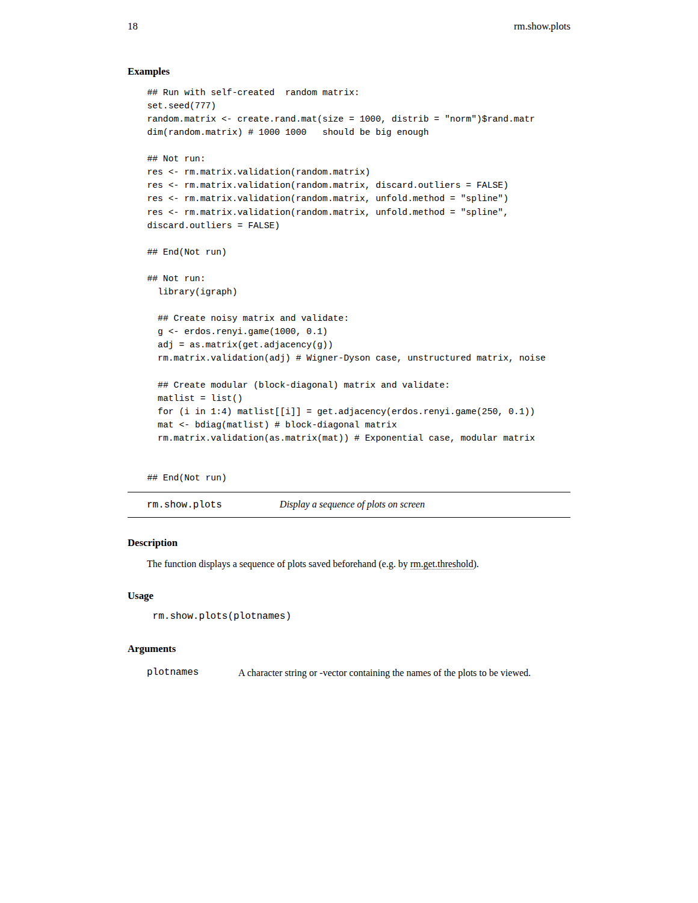18 rm.show.plots
Examples
## Run with self-created  random matrix:
set.seed(777)
random.matrix <- create.rand.mat(size = 1000, distrib = "norm")$rand.matr
dim(random.matrix) # 1000 1000   should be big enough

## Not run:
res <- rm.matrix.validation(random.matrix)
res <- rm.matrix.validation(random.matrix, discard.outliers = FALSE)
res <- rm.matrix.validation(random.matrix, unfold.method = "spline")
res <- rm.matrix.validation(random.matrix, unfold.method = "spline", discard.outliers = FALSE)

## End(Not run)

## Not run:
  library(igraph)

  ## Create noisy matrix and validate:
  g <- erdos.renyi.game(1000, 0.1)
  adj = as.matrix(get.adjacency(g))
  rm.matrix.validation(adj) # Wigner-Dyson case, unstructured matrix, noise

  ## Create modular (block-diagonal) matrix and validate:
  matlist = list()
  for (i in 1:4) matlist[[i]] = get.adjacency(erdos.renyi.game(250, 0.1))
  mat <- bdiag(matlist) # block-diagonal matrix
  rm.matrix.validation(as.matrix(mat)) # Exponential case, modular matrix


## End(Not run)
rm.show.plots Display a sequence of plots on screen
Description
The function displays a sequence of plots saved beforehand (e.g. by rm.get.threshold).
Usage
rm.show.plots(plotnames)
Arguments
plotnames
A character string or -vector containing the names of the plots to be viewed.